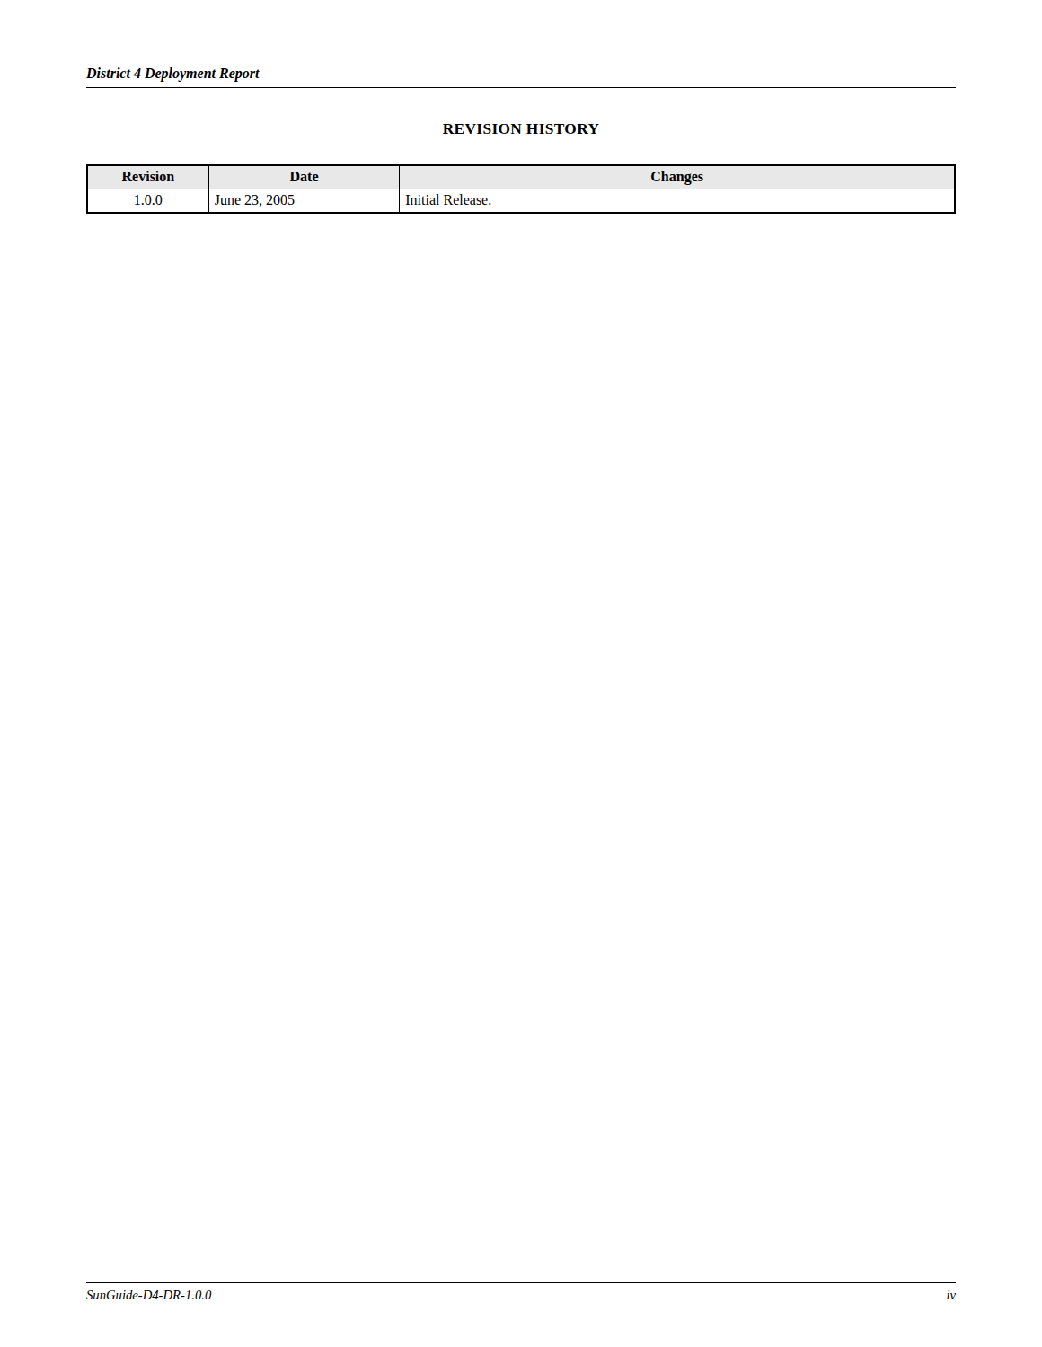District 4 Deployment Report
REVISION HISTORY
| Revision | Date | Changes |
| --- | --- | --- |
| 1.0.0 | June 23, 2005 | Initial Release. |
SunGuide-D4-DR-1.0.0 iv